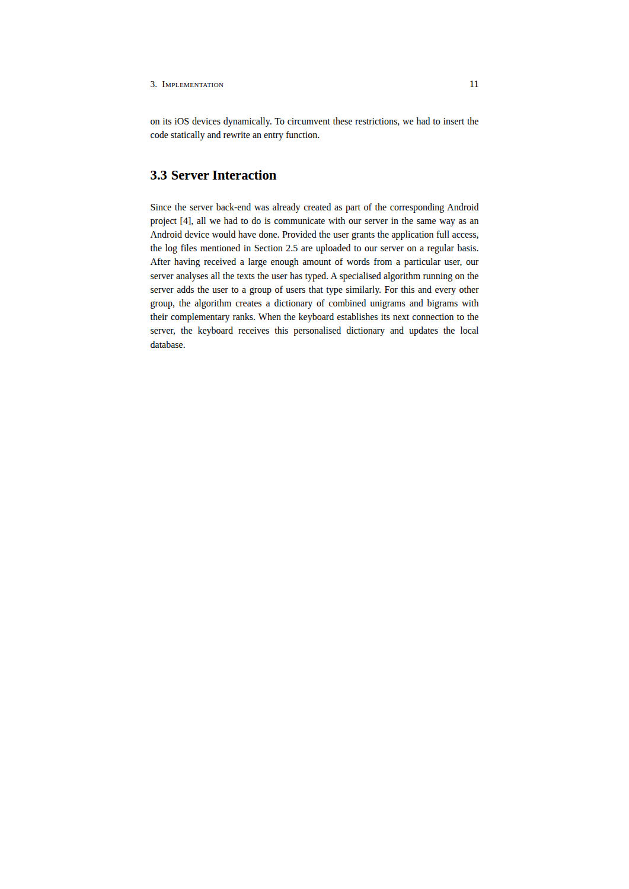3. Implementation
11
on its iOS devices dynamically. To circumvent these restrictions, we had to insert the code statically and rewrite an entry function.
3.3 Server Interaction
Since the server back-end was already created as part of the corresponding Android project [4], all we had to do is communicate with our server in the same way as an Android device would have done. Provided the user grants the application full access, the log files mentioned in Section 2.5 are uploaded to our server on a regular basis. After having received a large enough amount of words from a particular user, our server analyses all the texts the user has typed. A specialised algorithm running on the server adds the user to a group of users that type similarly. For this and every other group, the algorithm creates a dictionary of combined unigrams and bigrams with their complementary ranks. When the keyboard establishes its next connection to the server, the keyboard receives this personalised dictionary and updates the local database.